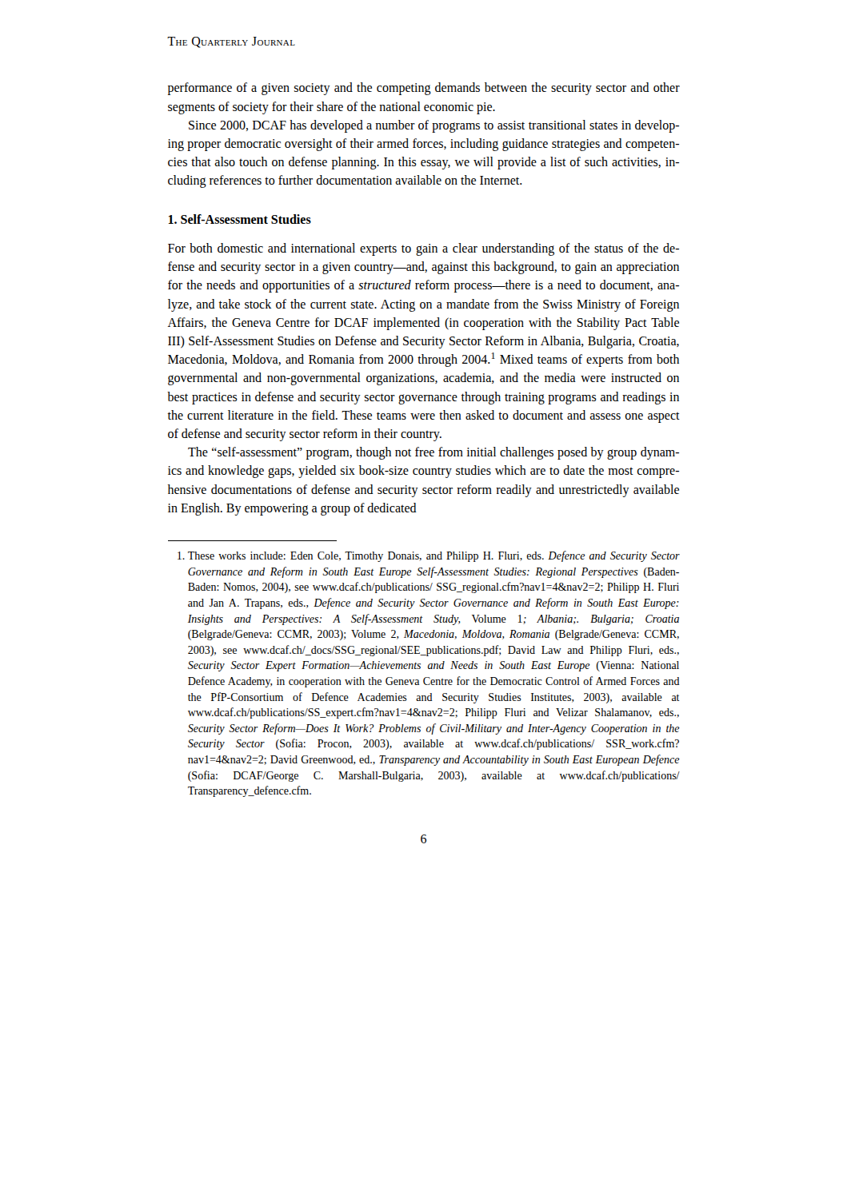The Quarterly Journal
performance of a given society and the competing demands between the security sector and other segments of society for their share of the national economic pie.
Since 2000, DCAF has developed a number of programs to assist transitional states in developing proper democratic oversight of their armed forces, including guidance strategies and competencies that also touch on defense planning. In this essay, we will provide a list of such activities, including references to further documentation available on the Internet.
1. Self-Assessment Studies
For both domestic and international experts to gain a clear understanding of the status of the defense and security sector in a given country—and, against this background, to gain an appreciation for the needs and opportunities of a structured reform process—there is a need to document, analyze, and take stock of the current state. Acting on a mandate from the Swiss Ministry of Foreign Affairs, the Geneva Centre for DCAF implemented (in cooperation with the Stability Pact Table III) Self-Assessment Studies on Defense and Security Sector Reform in Albania, Bulgaria, Croatia, Macedonia, Moldova, and Romania from 2000 through 2004.1 Mixed teams of experts from both governmental and non-governmental organizations, academia, and the media were instructed on best practices in defense and security sector governance through training programs and readings in the current literature in the field. These teams were then asked to document and assess one aspect of defense and security sector reform in their country.
The “self-assessment” program, though not free from initial challenges posed by group dynamics and knowledge gaps, yielded six book-size country studies which are to date the most comprehensive documentations of defense and security sector reform readily and unrestrictedly available in English. By empowering a group of dedicated
These works include: Eden Cole, Timothy Donais, and Philipp H. Fluri, eds. Defence and Security Sector Governance and Reform in South East Europe Self-Assessment Studies: Regional Perspectives (Baden-Baden: Nomos, 2004), see www.dcaf.ch/publications/ SSG_regional.cfm?nav1=4&nav2=2; Philipp H. Fluri and Jan A. Trapans, eds., Defence and Security Sector Governance and Reform in South East Europe: Insights and Perspectives: A Self-Assessment Study, Volume 1; Albania;. Bulgaria; Croatia (Belgrade/Geneva: CCMR, 2003); Volume 2, Macedonia, Moldova, Romania (Belgrade/Geneva: CCMR, 2003), see www.dcaf.ch/_docs/SSG_regional/SEE_publications.pdf; David Law and Philipp Fluri, eds., Security Sector Expert Formation—Achievements and Needs in South East Europe (Vienna: National Defence Academy, in cooperation with the Geneva Centre for the Democratic Control of Armed Forces and the PfP-Consortium of Defence Academies and Security Studies Institutes, 2003), available at www.dcaf.ch/publications/SS_expert.cfm?nav1=4&nav2=2; Philipp Fluri and Velizar Shalamanov, eds., Security Sector Reform—Does It Work? Problems of Civil-Military and Inter-Agency Cooperation in the Security Sector (Sofia: Procon, 2003), available at www.dcaf.ch/publications/ SSR_work.cfm?nav1=4&nav2=2; David Greenwood, ed., Transparency and Accountability in South East European Defence (Sofia: DCAF/George C. Marshall-Bulgaria, 2003), available at www.dcaf.ch/publications/ Transparency_defence.cfm.
6